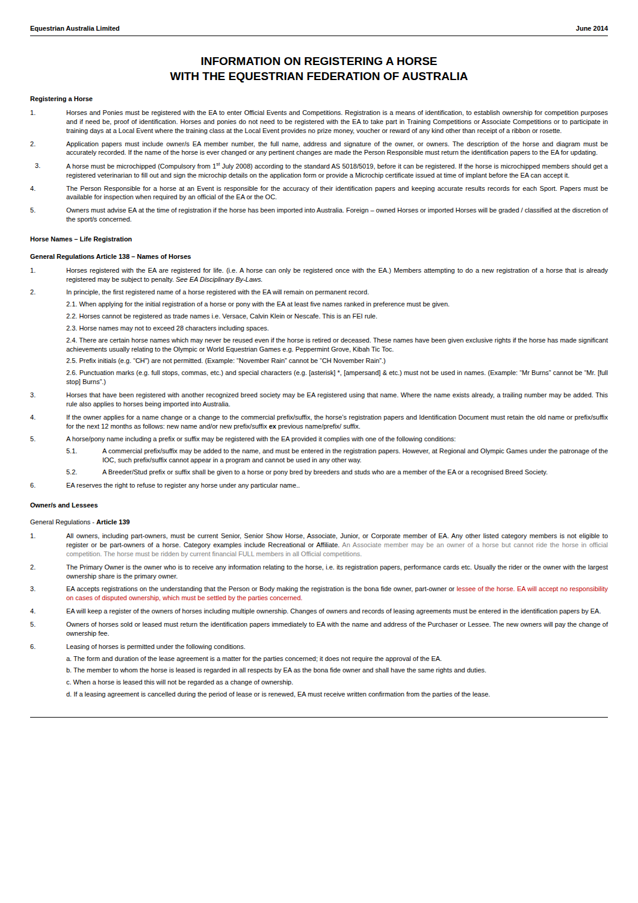Equestrian Australia Limited June 2014
INFORMATION ON REGISTERING A HORSE
WITH THE EQUESTRIAN FEDERATION OF AUSTRALIA
Registering a Horse
Horses and Ponies must be registered with the EA to enter Official Events and Competitions. Registration is a means of identification, to establish ownership for competition purposes and if need be, proof of identification. Horses and ponies do not need to be registered with the EA to take part in Training Competitions or Associate Competitions or to participate in training days at a Local Event where the training class at the Local Event provides no prize money, voucher or reward of any kind other than receipt of a ribbon or rosette.
Application papers must include owner/s EA member number, the full name, address and signature of the owner, or owners. The description of the horse and diagram must be accurately recorded. If the name of the horse is ever changed or any pertinent changes are made the Person Responsible must return the identification papers to the EA for updating.
A horse must be microchipped (Compulsory from 1st July 2008) according to the standard AS 5018/5019, before it can be registered. If the horse is microchipped members should get a registered veterinarian to fill out and sign the microchip details on the application form or provide a Microchip certificate issued at time of implant before the EA can accept it.
The Person Responsible for a horse at an Event is responsible for the accuracy of their identification papers and keeping accurate results records for each Sport. Papers must be available for inspection when required by an official of the EA or the OC.
Owners must advise EA at the time of registration if the horse has been imported into Australia. Foreign – owned Horses or imported Horses will be graded / classified at the discretion of the sport/s concerned.
Horse Names – Life Registration
General Regulations Article 138 – Names of Horses
Horses registered with the EA are registered for life. (i.e. A horse can only be registered once with the EA.) Members attempting to do a new registration of a horse that is already registered may be subject to penalty. See EA Disciplinary By-Laws.
In principle, the first registered name of a horse registered with the EA will remain on permanent record.
2.1. When applying for the initial registration of a horse or pony with the EA at least five names ranked in preference must be given.
2.2. Horses cannot be registered as trade names i.e. Versace, Calvin Klein or Nescafe. This is an FEI rule.
2.3. Horse names may not to exceed 28 characters including spaces.
2.4. There are certain horse names which may never be reused even if the horse is retired or deceased. These names have been given exclusive rights if the horse has made significant achievements usually relating to the Olympic or World Equestrian Games e.g. Peppermint Grove, Kibah Tic Toc.
2.5. Prefix initials (e.g. “CH”) are not permitted. (Example: “November Rain” cannot be “CH November Rain”.)
2.6. Punctuation marks (e.g. full stops, commas, etc.) and special characters (e.g. [asterisk] *, [ampersand] & etc.) must not be used in names. (Example: “Mr Burns” cannot be “Mr. [full stop] Burns”.)
Horses that have been registered with another recognized breed society may be EA registered using that name. Where the name exists already, a trailing number may be added. This rule also applies to horses being imported into Australia.
If the owner applies for a name change or a change to the commercial prefix/suffix, the horse’s registration papers and Identification Document must retain the old name or prefix/suffix for the next 12 months as follows: new name and/or new prefix/suffix ex previous name/prefix/ suffix.
A horse/pony name including a prefix or suffix may be registered with the EA provided it complies with one of the following conditions:
5.1. A commercial prefix/suffix may be added to the name, and must be entered in the registration papers. However, at Regional and Olympic Games under the patronage of the IOC, such prefix/suffix cannot appear in a program and cannot be used in any other way.
5.2. A Breeder/Stud prefix or suffix shall be given to a horse or pony bred by breeders and studs who are a member of the EA or a recognised Breed Society.
EA reserves the right to refuse to register any horse under any particular name..
Owner/s and Lessees
General Regulations - Article 139
All owners, including part-owners, must be current Senior, Senior Show Horse, Associate, Junior, or Corporate member of EA. Any other listed category members is not eligible to register or be part-owners of a horse. Category examples include Recreational or Affiliate. An Associate member may be an owner of a horse but cannot ride the horse in official competition. The horse must be ridden by current financial FULL members in all Official competitions.
The Primary Owner is the owner who is to receive any information relating to the horse, i.e. its registration papers, performance cards etc. Usually the rider or the owner with the largest ownership share is the primary owner.
EA accepts registrations on the understanding that the Person or Body making the registration is the bona fide owner, part-owner or lessee of the horse. EA will accept no responsibility on cases of disputed ownership, which must be settled by the parties concerned.
EA will keep a register of the owners of horses including multiple ownership. Changes of owners and records of leasing agreements must be entered in the identification papers by EA.
Owners of horses sold or leased must return the identification papers immediately to EA with the name and address of the Purchaser or Lessee. The new owners will pay the change of ownership fee.
Leasing of horses is permitted under the following conditions.
a. The form and duration of the lease agreement is a matter for the parties concerned; it does not require the approval of the EA.
b. The member to whom the horse is leased is regarded in all respects by EA as the bona fide owner and shall have the same rights and duties.
c. When a horse is leased this will not be regarded as a change of ownership.
d. If a leasing agreement is cancelled during the period of lease or is renewed, EA must receive written confirmation from the parties of the lease.